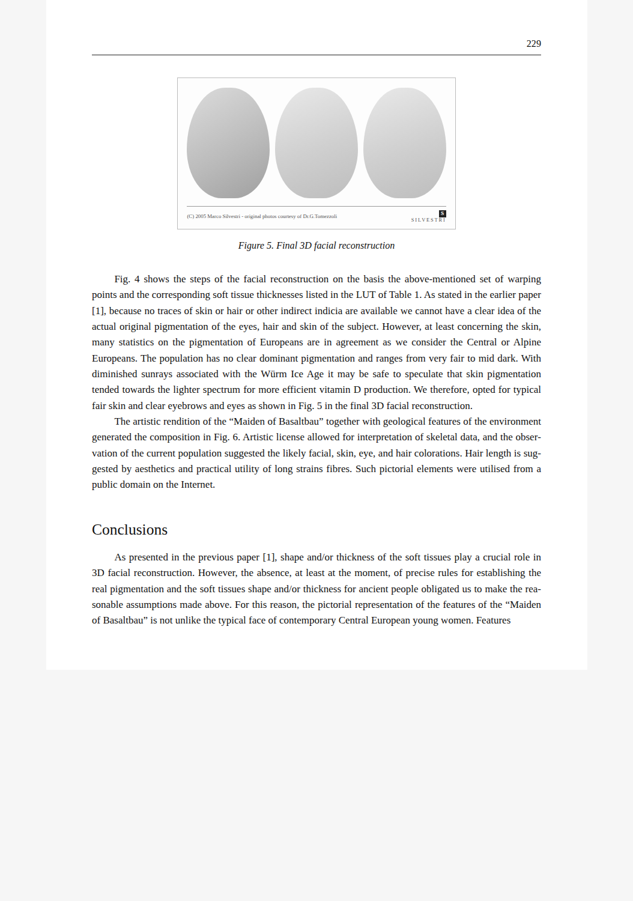229
(C) 2005 Marco Silvestri - original photos courtesy of Dr.G.Tomezzoli SSILVESTRI
Figure 5. Final 3D facial reconstruction
Fig. 4 shows the steps of the facial reconstruction on the basis the above-mentioned set of warping points and the corresponding soft tissue thicknesses listed in the LUT of Table 1. As stated in the earlier paper [1], because no traces of skin or hair or other indirect indicia are available we cannot have a clear idea of the actual original pigmentation of the eyes, hair and skin of the subject. However, at least concerning the skin, many statistics on the pigmentation of Europeans are in agreement as we consider the Central or Alpine Europeans. The population has no clear dominant pigmentation and ranges from very fair to mid dark. With diminished sunrays associated with the Würm Ice Age it may be safe to speculate that skin pigmentation tended towards the lighter spectrum for more efficient vitamin D production. We therefore, opted for typical fair skin and clear eyebrows and eyes as shown in Fig. 5 in the final 3D facial reconstruction.
The artistic rendition of the “Maiden of Basaltbau” together with geological features of the environment generated the composition in Fig. 6. Artistic license allowed for interpretation of skeletal data, and the observation of the current population suggested the likely facial, skin, eye, and hair colorations. Hair length is suggested by aesthetics and practical utility of long strains fibres. Such pictorial elements were utilised from a public domain on the Internet.
Conclusions
As presented in the previous paper [1], shape and/or thickness of the soft tissues play a crucial role in 3D facial reconstruction. However, the absence, at least at the moment, of precise rules for establishing the real pigmentation and the soft tissues shape and/or thickness for ancient people obligated us to make the reasonable assumptions made above. For this reason, the pictorial representation of the features of the “Maiden of Basaltbau” is not unlike the typical face of contemporary Central European young women. Features